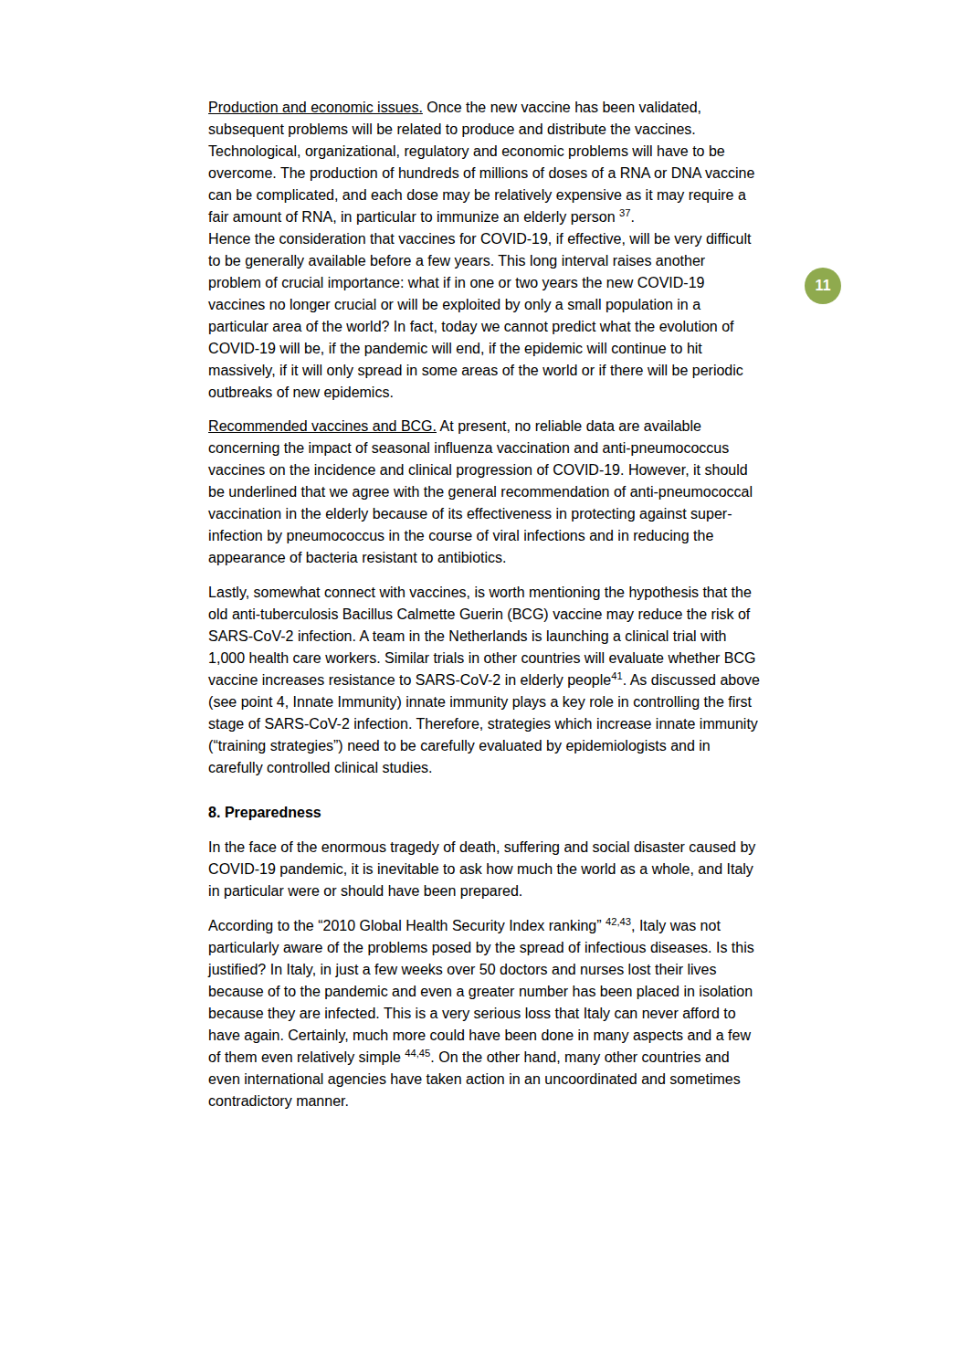11
Production and economic issues. Once the new vaccine has been validated, subsequent problems will be related to produce and distribute the vaccines. Technological, organizational, regulatory and economic problems will have to be overcome. The production of hundreds of millions of doses of a RNA or DNA vaccine can be complicated, and each dose may be relatively expensive as it may require a fair amount of RNA, in particular to immunize an elderly person 37.
Hence the consideration that vaccines for COVID-19, if effective, will be very difficult to be generally available before a few years. This long interval raises another problem of crucial importance: what if in one or two years the new COVID-19 vaccines no longer crucial or will be exploited by only a small population in a particular area of the world? In fact, today we cannot predict what the evolution of COVID-19 will be, if the pandemic will end, if the epidemic will continue to hit massively, if it will only spread in some areas of the world or if there will be periodic outbreaks of new epidemics.
Recommended vaccines and BCG. At present, no reliable data are available concerning the impact of seasonal influenza vaccination and anti-pneumococcus vaccines on the incidence and clinical progression of COVID-19. However, it should be underlined that we agree with the general recommendation of anti-pneumococcal vaccination in the elderly because of its effectiveness in protecting against super-infection by pneumococcus in the course of viral infections and in reducing the appearance of bacteria resistant to antibiotics.
Lastly, somewhat connect with vaccines, is worth mentioning the hypothesis that the old anti-tuberculosis Bacillus Calmette Guerin (BCG) vaccine may reduce the risk of SARS-CoV-2 infection. A team in the Netherlands is launching a clinical trial with 1,000 health care workers. Similar trials in other countries will evaluate whether BCG vaccine increases resistance to SARS-CoV-2 in elderly people41. As discussed above (see point 4, Innate Immunity) innate immunity plays a key role in controlling the first stage of SARS-CoV-2 infection. Therefore, strategies which increase innate immunity (“training strategies”) need to be carefully evaluated by epidemiologists and in carefully controlled clinical studies.
8. Preparedness
In the face of the enormous tragedy of death, suffering and social disaster caused by COVID-19 pandemic, it is inevitable to ask how much the world as a whole, and Italy in particular were or should have been prepared.
According to the “2010 Global Health Security Index ranking” 42,43, Italy was not particularly aware of the problems posed by the spread of infectious diseases. Is this justified? In Italy, in just a few weeks over 50 doctors and nurses lost their lives because of to the pandemic and even a greater number has been placed in isolation because they are infected. This is a very serious loss that Italy can never afford to have again. Certainly, much more could have been done in many aspects and a few of them even relatively simple 44,45. On the other hand, many other countries and even international agencies have taken action in an uncoordinated and sometimes contradictory manner.